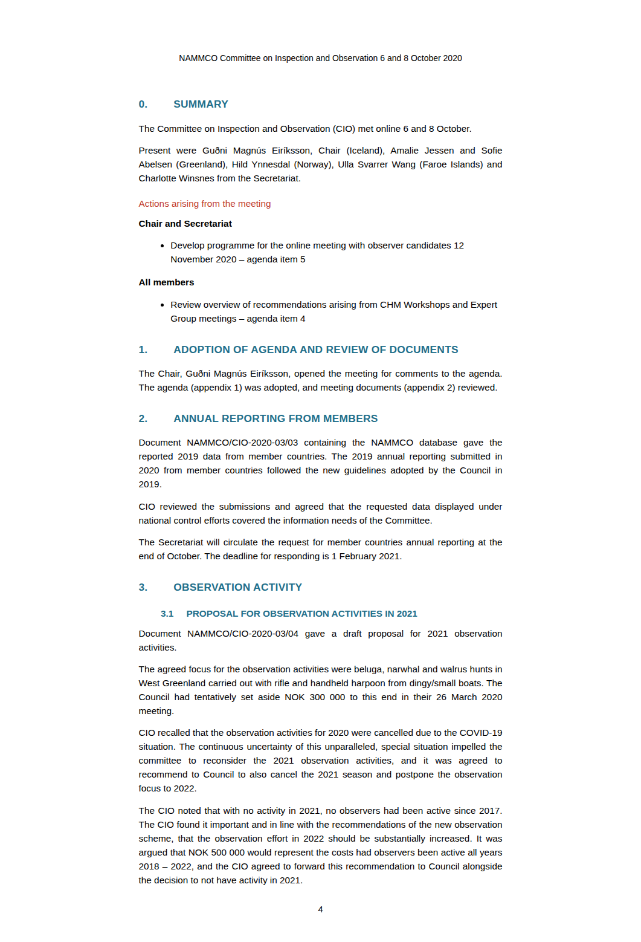NAMMCO Committee on Inspection and Observation 6 and 8 October 2020
0.
SUMMARY
The Committee on Inspection and Observation (CIO) met online 6 and 8 October.
Present were Guðni Magnús Eiríksson, Chair (Iceland), Amalie Jessen and Sofie Abelsen (Greenland), Hild Ynnesdal (Norway), Ulla Svarrer Wang (Faroe Islands) and Charlotte Winsnes from the Secretariat.
Actions arising from the meeting
Chair and Secretariat
Develop programme for the online meeting with observer candidates 12 November 2020 – agenda item 5
All members
Review overview of recommendations arising from CHM Workshops and Expert Group meetings – agenda item 4
1.
ADOPTION OF AGENDA AND REVIEW OF DOCUMENTS
The Chair, Guðni Magnús Eiríksson, opened the meeting for comments to the agenda. The agenda (appendix 1) was adopted, and meeting documents (appendix 2) reviewed.
2.
ANNUAL REPORTING FROM MEMBERS
Document NAMMCO/CIO-2020-03/03 containing the NAMMCO database gave the reported 2019 data from member countries. The 2019 annual reporting submitted in 2020 from member countries followed the new guidelines adopted by the Council in 2019.
CIO reviewed the submissions and agreed that the requested data displayed under national control efforts covered the information needs of the Committee.
The Secretariat will circulate the request for member countries annual reporting at the end of October. The deadline for responding is 1 February 2021.
3.
OBSERVATION ACTIVITY
3.1
PROPOSAL FOR OBSERVATION ACTIVITIES IN 2021
Document NAMMCO/CIO-2020-03/04 gave a draft proposal for 2021 observation activities.
The agreed focus for the observation activities were beluga, narwhal and walrus hunts in West Greenland carried out with rifle and handheld harpoon from dingy/small boats. The Council had tentatively set aside NOK 300 000 to this end in their 26 March 2020 meeting.
CIO recalled that the observation activities for 2020 were cancelled due to the COVID-19 situation. The continuous uncertainty of this unparalleled, special situation impelled the committee to reconsider the 2021 observation activities, and it was agreed to recommend to Council to also cancel the 2021 season and postpone the observation focus to 2022.
The CIO noted that with no activity in 2021, no observers had been active since 2017. The CIO found it important and in line with the recommendations of the new observation scheme, that the observation effort in 2022 should be substantially increased. It was argued that NOK 500 000 would represent the costs had observers been active all years 2018 – 2022, and the CIO agreed to forward this recommendation to Council alongside the decision to not have activity in 2021.
4